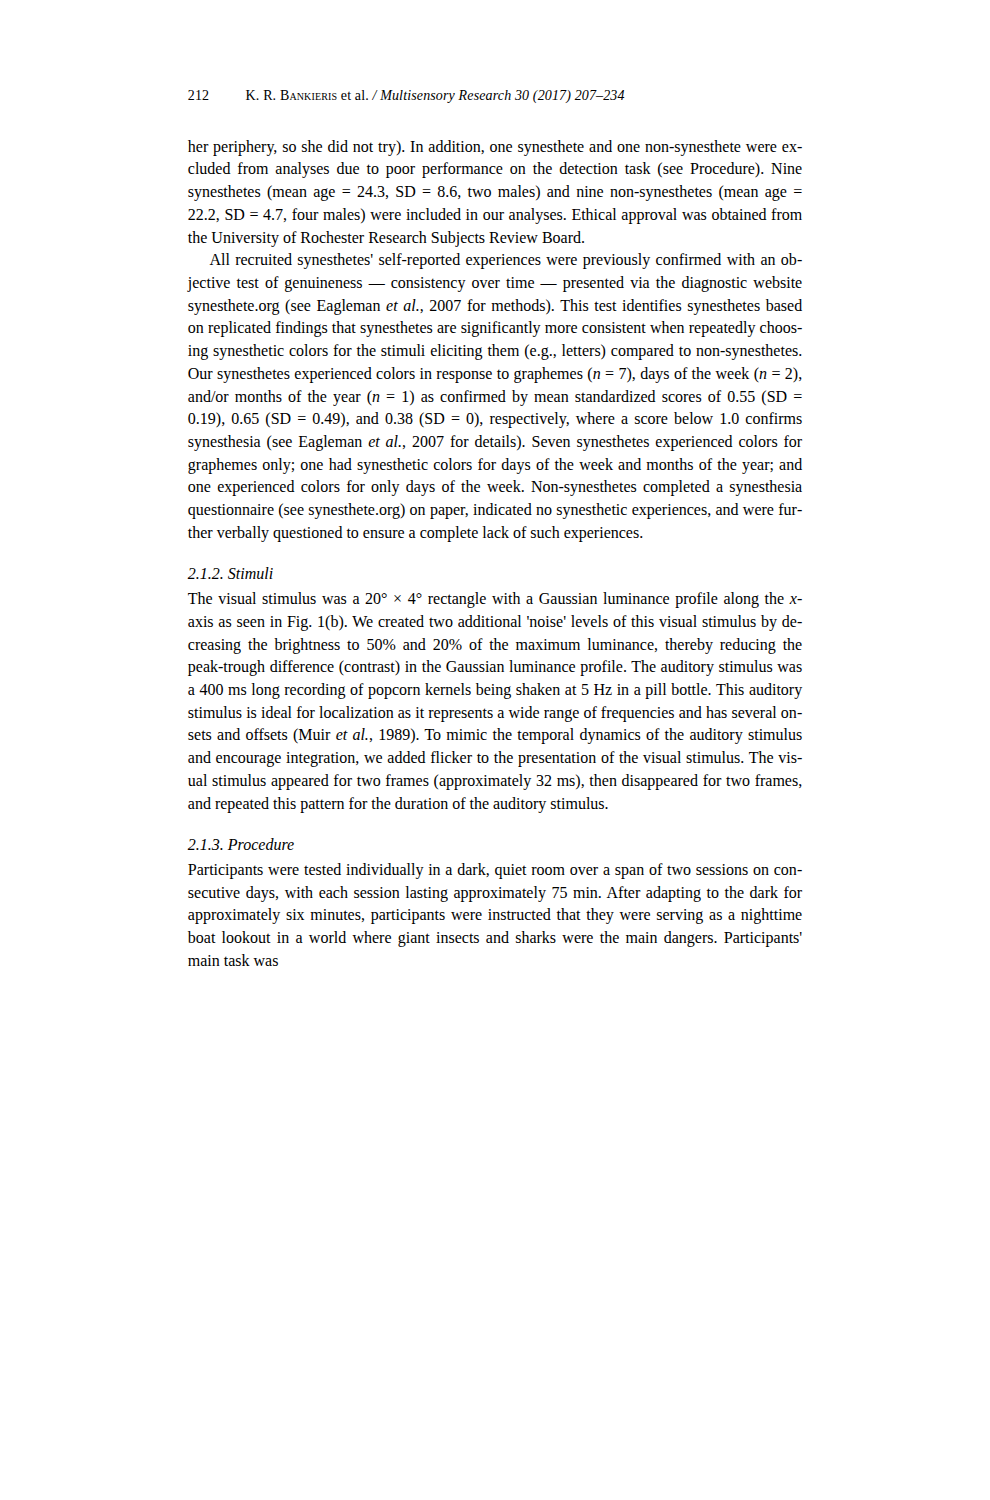212 K. R. Bankieris et al. / Multisensory Research 30 (2017) 207–234
her periphery, so she did not try). In addition, one synesthete and one non-synesthete were excluded from analyses due to poor performance on the detection task (see Procedure). Nine synesthetes (mean age = 24.3, SD = 8.6, two males) and nine non-synesthetes (mean age = 22.2, SD = 4.7, four males) were included in our analyses. Ethical approval was obtained from the University of Rochester Research Subjects Review Board.
All recruited synesthetes' self-reported experiences were previously confirmed with an objective test of genuineness — consistency over time — presented via the diagnostic website synesthete.org (see Eagleman et al., 2007 for methods). This test identifies synesthetes based on replicated findings that synesthetes are significantly more consistent when repeatedly choosing synesthetic colors for the stimuli eliciting them (e.g., letters) compared to non-synesthetes. Our synesthetes experienced colors in response to graphemes (n = 7), days of the week (n = 2), and/or months of the year (n = 1) as confirmed by mean standardized scores of 0.55 (SD = 0.19), 0.65 (SD = 0.49), and 0.38 (SD = 0), respectively, where a score below 1.0 confirms synesthesia (see Eagleman et al., 2007 for details). Seven synesthetes experienced colors for graphemes only; one had synesthetic colors for days of the week and months of the year; and one experienced colors for only days of the week. Non-synesthetes completed a synesthesia questionnaire (see synesthete.org) on paper, indicated no synesthetic experiences, and were further verbally questioned to ensure a complete lack of such experiences.
2.1.2. Stimuli
The visual stimulus was a 20° × 4° rectangle with a Gaussian luminance profile along the x-axis as seen in Fig. 1(b). We created two additional 'noise' levels of this visual stimulus by decreasing the brightness to 50% and 20% of the maximum luminance, thereby reducing the peak-trough difference (contrast) in the Gaussian luminance profile. The auditory stimulus was a 400 ms long recording of popcorn kernels being shaken at 5 Hz in a pill bottle. This auditory stimulus is ideal for localization as it represents a wide range of frequencies and has several onsets and offsets (Muir et al., 1989). To mimic the temporal dynamics of the auditory stimulus and encourage integration, we added flicker to the presentation of the visual stimulus. The visual stimulus appeared for two frames (approximately 32 ms), then disappeared for two frames, and repeated this pattern for the duration of the auditory stimulus.
2.1.3. Procedure
Participants were tested individually in a dark, quiet room over a span of two sessions on consecutive days, with each session lasting approximately 75 min. After adapting to the dark for approximately six minutes, participants were instructed that they were serving as a nighttime boat lookout in a world where giant insects and sharks were the main dangers. Participants' main task was